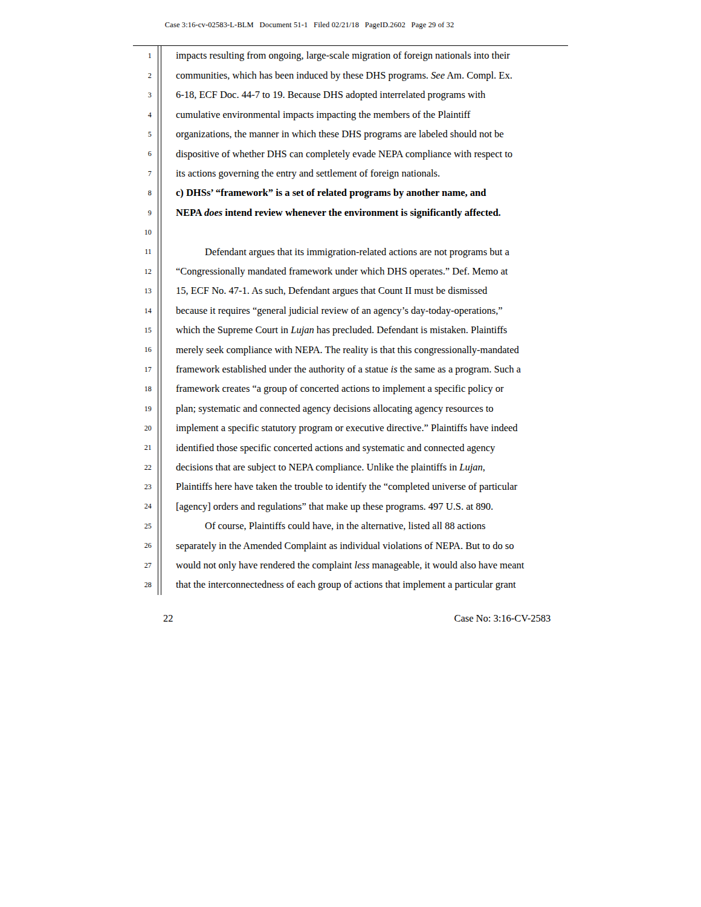Case 3:16-cv-02583-L-BLM Document 51-1 Filed 02/21/18 PageID.2602 Page 29 of 32
1
2
3
4
5
6
7
8
9
10
11
12
13
14
15
16
17
18
19
20
21
22
23
24
25
26
27
28
impacts resulting from ongoing, large-scale migration of foreign nationals into their
communities, which has been induced by these DHS programs. See Am. Compl. Ex.
6-18, ECF Doc. 44-7 to 19. Because DHS adopted interrelated programs with
cumulative environmental impacts impacting the members of the Plaintiff
organizations, the manner in which these DHS programs are labeled should not be
dispositive of whether DHS can completely evade NEPA compliance with respect to
its actions governing the entry and settlement of foreign nationals.
c) DHSs’ “framework” is a set of related programs by another name, and
NEPA does intend review whenever the environment is significantly affected.
Defendant argues that its immigration-related actions are not programs but a
“Congressionally mandated framework under which DHS operates.” Def. Memo at
15, ECF No. 47-1. As such, Defendant argues that Count II must be dismissed
because it requires “general judicial review of an agency’s day-today-operations,”
which the Supreme Court in Lujan has precluded. Defendant is mistaken. Plaintiffs
merely seek compliance with NEPA. The reality is that this congressionally-mandated
framework established under the authority of a statue is the same as a program. Such a
framework creates “a group of concerted actions to implement a specific policy or
plan; systematic and connected agency decisions allocating agency resources to
implement a specific statutory program or executive directive.” Plaintiffs have indeed
identified those specific concerted actions and systematic and connected agency
decisions that are subject to NEPA compliance. Unlike the plaintiffs in Lujan,
Plaintiffs here have taken the trouble to identify the “completed universe of particular
[agency] orders and regulations” that make up these programs. 497 U.S. at 890.
Of course, Plaintiffs could have, in the alternative, listed all 88 actions
separately in the Amended Complaint as individual violations of NEPA. But to do so
would not only have rendered the complaint less manageable, it would also have meant
that the interconnectedness of each group of actions that implement a particular grant
22 Case No: 3:16-CV-2583